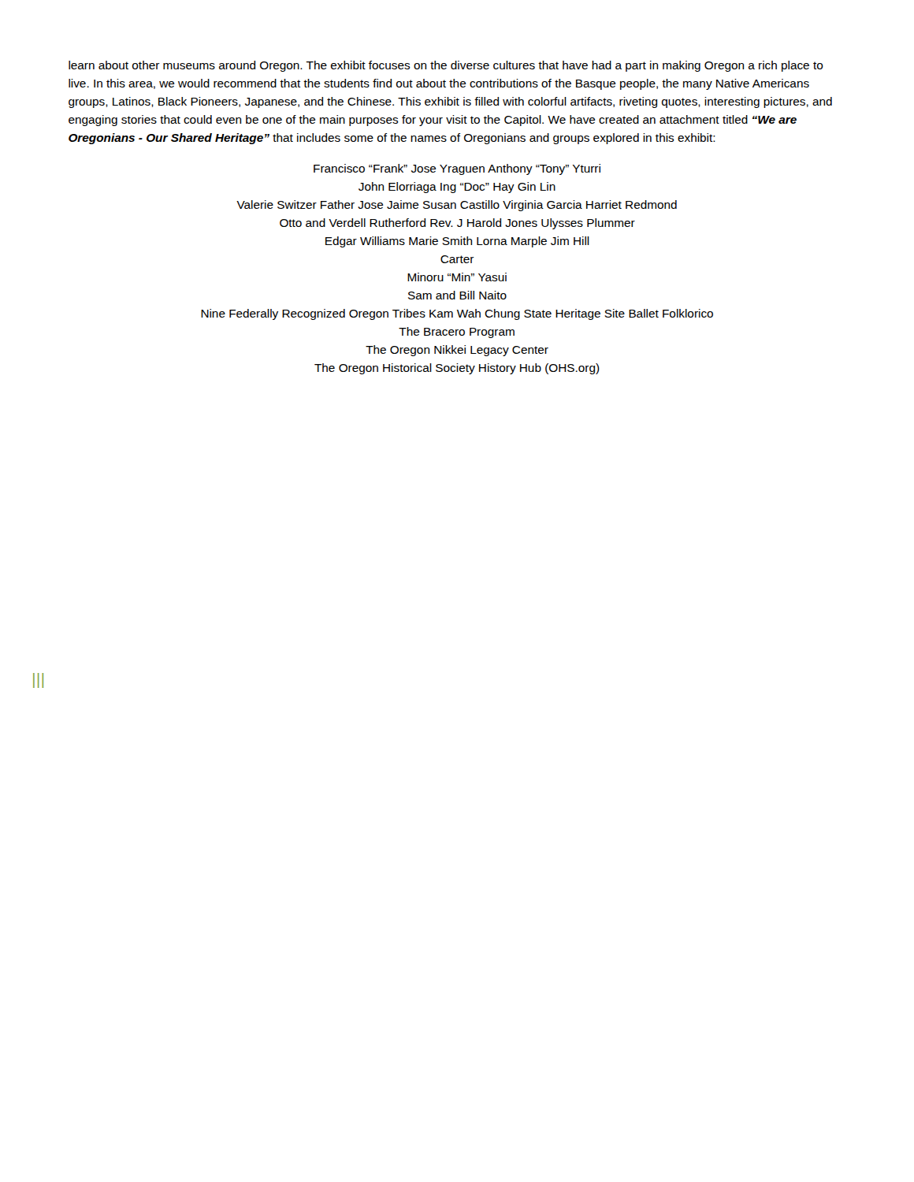learn about other museums around Oregon. The exhibit focuses on the diverse cultures that have had a part in making Oregon a rich place to live. In this area, we would recommend that the students find out about the contributions of the Basque people, the many Native Americans groups, Latinos, Black Pioneers, Japanese, and the Chinese. This exhibit is filled with colorful artifacts, riveting quotes, interesting pictures, and engaging stories that could even be one of the main purposes for your visit to the Capitol. We have created an attachment titled “We are Oregonians - Our Shared Heritage” that includes some of the names of Oregonians and groups explored in this exhibit:
Francisco “Frank” Jose Yraguen Anthony “Tony” Yturri
John Elorriaga Ing “Doc” Hay Gin Lin
Valerie Switzer Father Jose Jaime Susan Castillo Virginia Garcia Harriet Redmond
Otto and Verdell Rutherford Rev. J Harold Jones Ulysses Plummer
Edgar Williams Marie Smith Lorna Marple Jim Hill
Carter
Minoru “Min” Yasui
Sam and Bill Naito
Nine Federally Recognized Oregon Tribes Kam Wah Chung State Heritage Site Ballet Folklorico
The Bracero Program
The Oregon Nikkei Legacy Center
The Oregon Historical Society History Hub (OHS.org)
|||